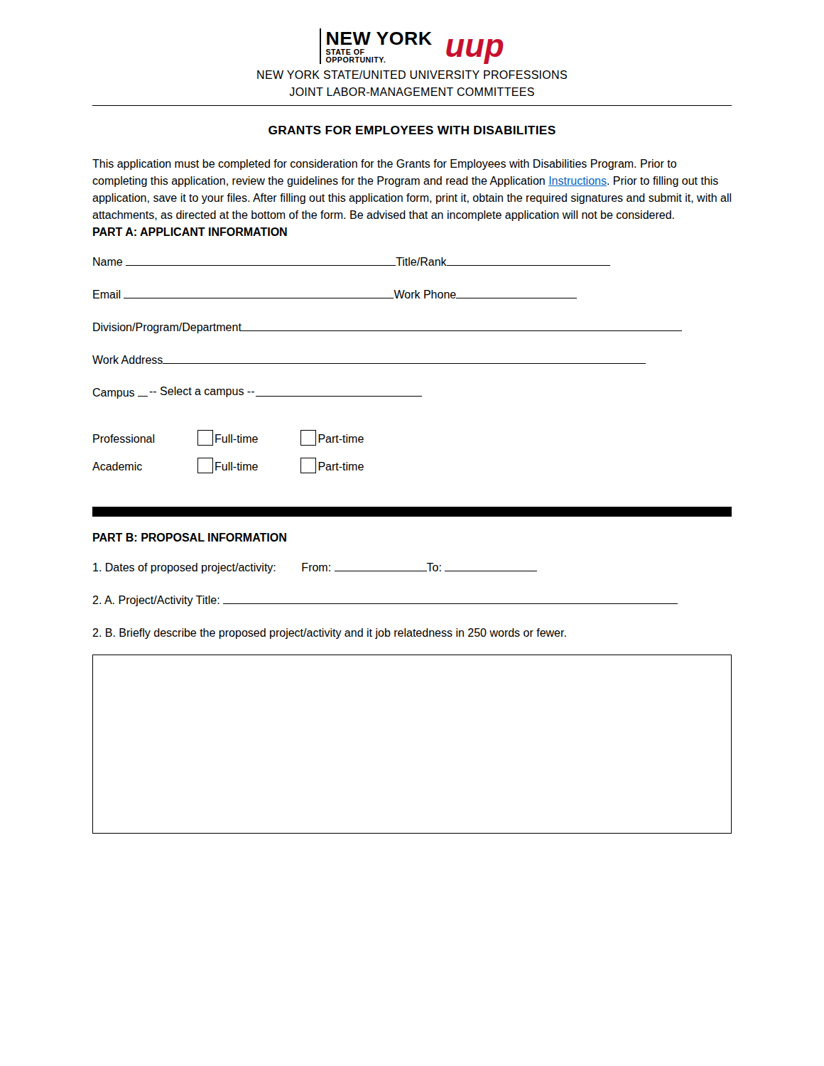NEW YORK
STATE OF
OPPORTUNITY.
uup
NEW YORK STATE/UNITED UNIVERSITY PROFESSIONS
JOINT LABOR-MANAGEMENT COMMITTEES
GRANTS FOR EMPLOYEES WITH DISABILITIES
This application must be completed for consideration for the Grants for Employees with Disabilities Program. Prior to completing this application, review the guidelines for the Program and read the Application Instructions. Prior to filling out this application, save it to your files. After filling out this application form, print it, obtain the required signatures and submit it, with all attachments, as directed at the bottom of the form. Be advised that an incomplete application will not be considered.
PART A: APPLICANT INFORMATION
Name Title/Rank
Email Work Phone
Division/Program/Department
Work Address
Campus -- Select a campus --
| Professional | Full-time | Part-time |
| Academic | Full-time | Part-time |
PART B: PROPOSAL INFORMATION
1. Dates of proposed project/activity: From: To:
2. A. Project/Activity Title:
2. B. Briefly describe the proposed project/activity and it job relatedness in 250 words or fewer.